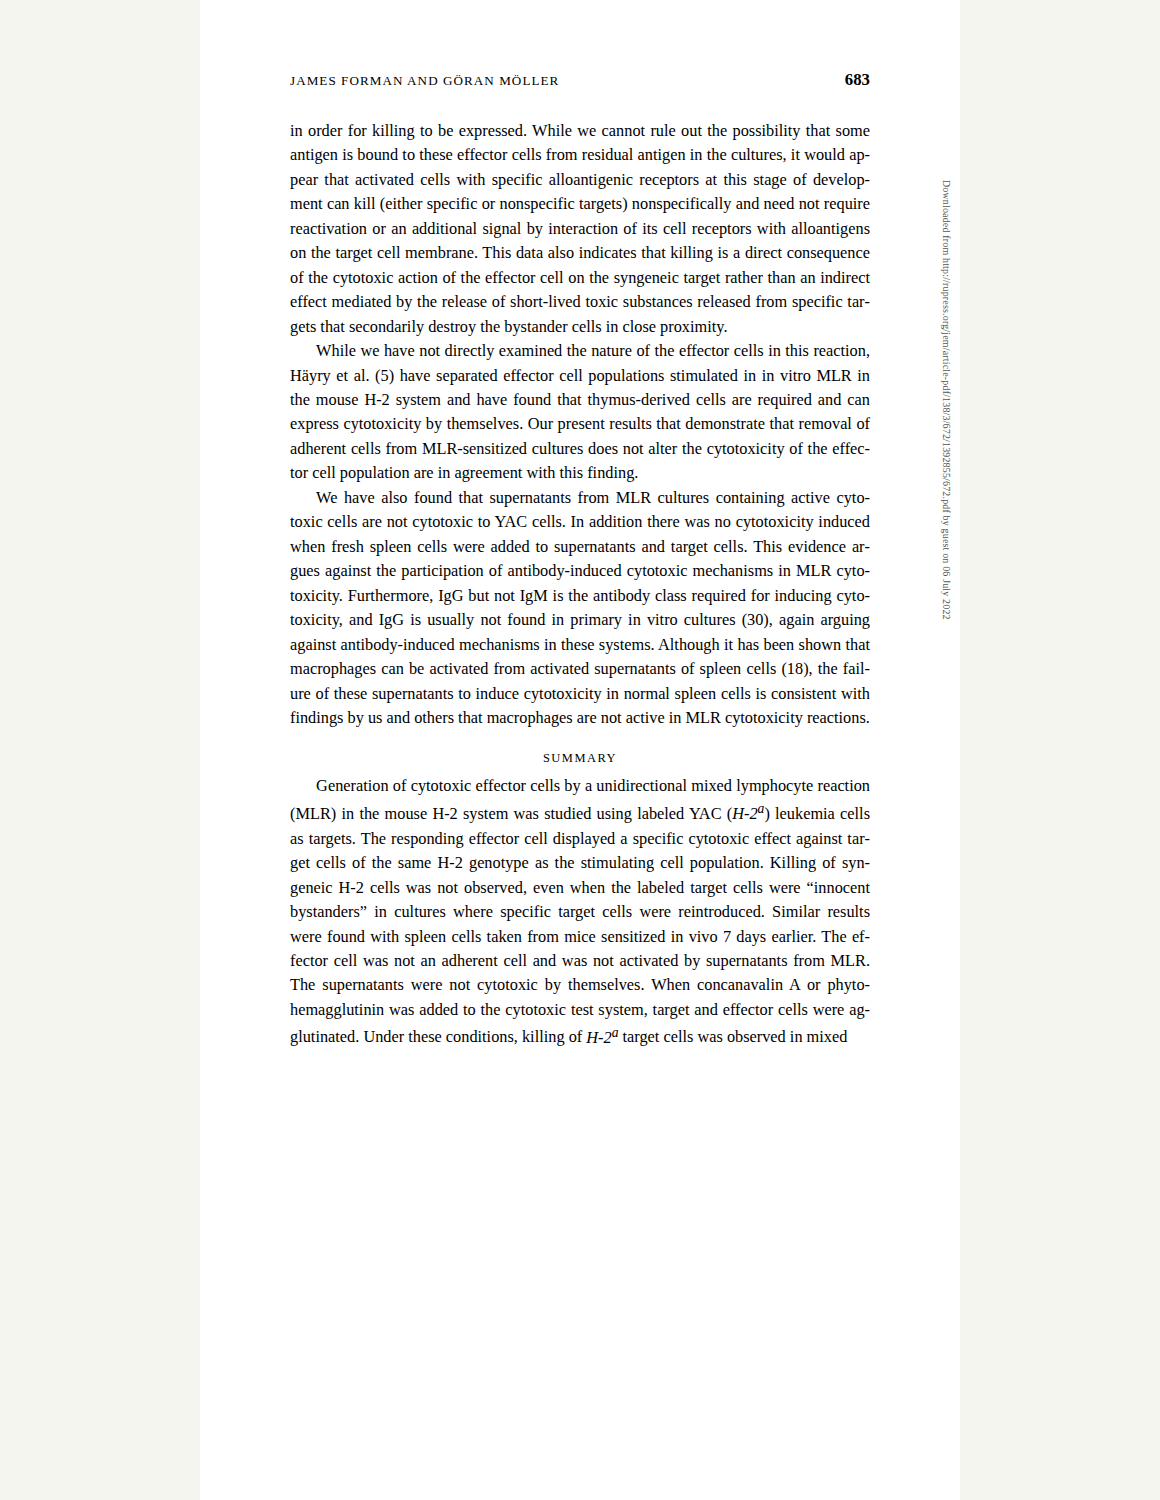Downloaded from http://rupress.org/jem/article-pdf/138/3/672/1392855/672.pdf by guest on 06 July 2022
James Forman and Göran Möller 683
in order for killing to be expressed. While we cannot rule out the possibility that some antigen is bound to these effector cells from residual antigen in the cultures, it would appear that activated cells with specific alloantigenic receptors at this stage of development can kill (either specific or nonspecific targets) nonspecifically and need not require reactivation or an additional signal by interaction of its cell receptors with alloantigens on the target cell membrane. This data also indicates that killing is a direct consequence of the cytotoxic action of the effector cell on the syngeneic target rather than an indirect effect mediated by the release of short-lived toxic substances released from specific targets that secondarily destroy the bystander cells in close proximity.
While we have not directly examined the nature of the effector cells in this reaction, Häyry et al. (5) have separated effector cell populations stimulated in in vitro MLR in the mouse H-2 system and have found that thymus-derived cells are required and can express cytotoxicity by themselves. Our present results that demonstrate that removal of adherent cells from MLR-sensitized cultures does not alter the cytotoxicity of the effector cell population are in agreement with this finding.
We have also found that supernatants from MLR cultures containing active cytotoxic cells are not cytotoxic to YAC cells. In addition there was no cytotoxicity induced when fresh spleen cells were added to supernatants and target cells. This evidence argues against the participation of antibody-induced cytotoxic mechanisms in MLR cytotoxicity. Furthermore, IgG but not IgM is the antibody class required for inducing cytotoxicity, and IgG is usually not found in primary in vitro cultures (30), again arguing against antibody-induced mechanisms in these systems. Although it has been shown that macrophages can be activated from activated supernatants of spleen cells (18), the failure of these supernatants to induce cytotoxicity in normal spleen cells is consistent with findings by us and others that macrophages are not active in MLR cytotoxicity reactions.
Summary
Generation of cytotoxic effector cells by a unidirectional mixed lymphocyte reaction (MLR) in the mouse H-2 system was studied using labeled YAC (H-2a) leukemia cells as targets. The responding effector cell displayed a specific cytotoxic effect against target cells of the same H-2 genotype as the stimulating cell population. Killing of syngeneic H-2 cells was not observed, even when the labeled target cells were “innocent bystanders” in cultures where specific target cells were reintroduced. Similar results were found with spleen cells taken from mice sensitized in vivo 7 days earlier. The effector cell was not an adherent cell and was not activated by supernatants from MLR. The supernatants were not cytotoxic by themselves. When concanavalin A or phytohemagglutinin was added to the cytotoxic test system, target and effector cells were agglutinated. Under these conditions, killing of H-2a target cells was observed in mixed